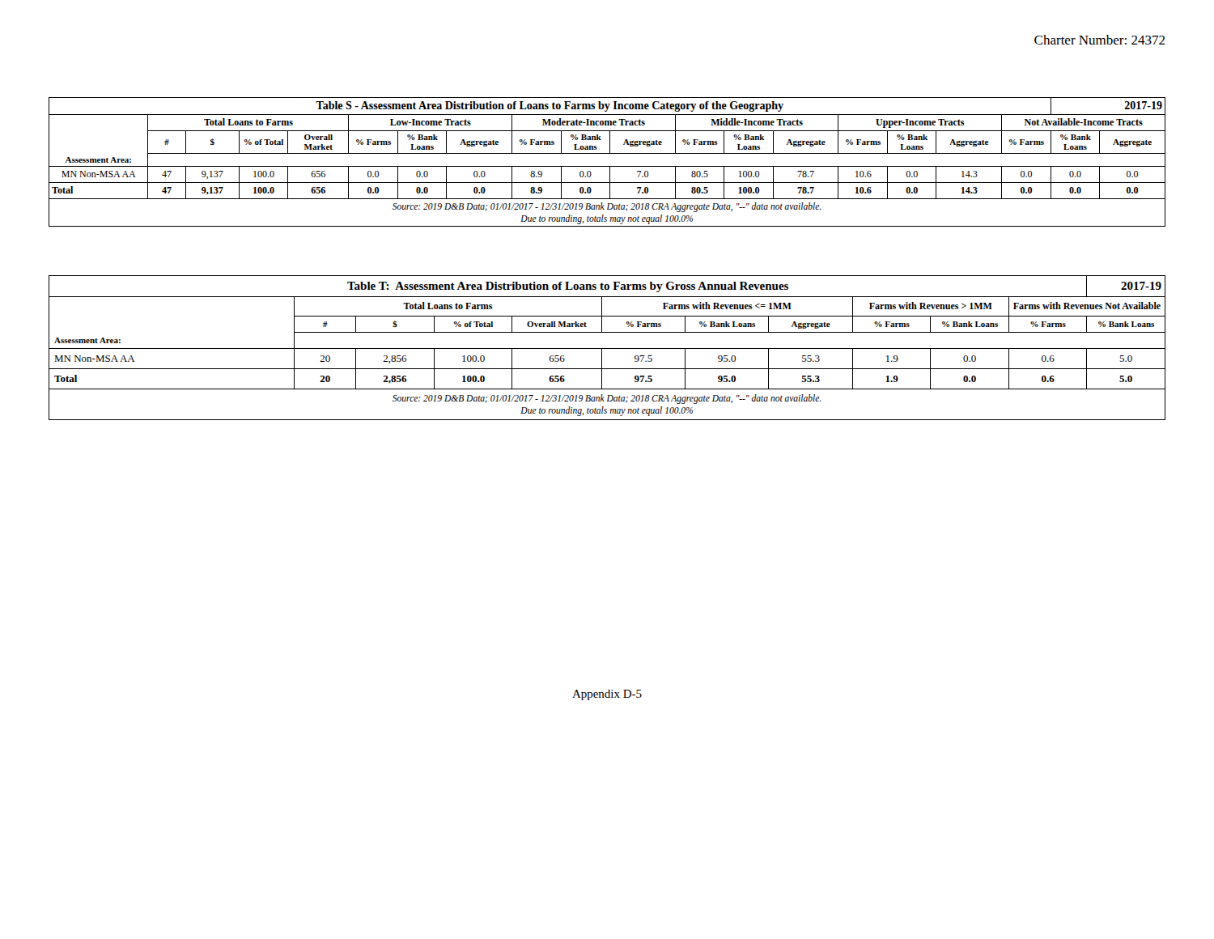Charter Number: 24372
| Table S - Assessment Area Distribution of Loans to Farms by Income Category of the Geography | 2017-19 |
| | Total Loans to Farms | Low-Income Tracts | Moderate-Income Tracts | Middle-Income Tracts | Upper-Income Tracts | Not Available-Income Tracts |
| # | $ | % of Total | Overall Market | % Farms | % Bank Loans | Aggregate | % Farms | % Bank Loans | Aggregate | % Farms | % Bank Loans | Aggregate | % Farms | % Bank Loans | Aggregate | % Farms | % Bank Loans | Aggregate |
| Assessment Area: | |
| MN Non-MSA AA | 47 | 9,137 | 100.0 | 656 | 0.0 | 0.0 | 0.0 | 8.9 | 0.0 | 7.0 | 80.5 | 100.0 | 78.7 | 10.6 | 0.0 | 14.3 | 0.0 | 0.0 | 0.0 |
| Total | 47 | 9,137 | 100.0 | 656 | 0.0 | 0.0 | 0.0 | 8.9 | 0.0 | 7.0 | 80.5 | 100.0 | 78.7 | 10.6 | 0.0 | 14.3 | 0.0 | 0.0 | 0.0 |
| Source: 2019 D&B Data; 01/01/2017 - 12/31/2019 Bank Data; 2018 CRA Aggregate Data, "--" data not available. Due to rounding, totals may not equal 100.0% |
| Table T: Assessment Area Distribution of Loans to Farms by Gross Annual Revenues | 2017-19 |
| | Total Loans to Farms | Farms with Revenues <= 1MM | Farms with Revenues > 1MM | Farms with Revenues Not Available |
| # | $ | % of Total | Overall Market | % Farms | % Bank Loans | Aggregate | % Farms | % Bank Loans | % Farms | % Bank Loans |
| Assessment Area: | |
| MN Non-MSA AA | 20 | 2,856 | 100.0 | 656 | 97.5 | 95.0 | 55.3 | 1.9 | 0.0 | 0.6 | 5.0 |
| Total | 20 | 2,856 | 100.0 | 656 | 97.5 | 95.0 | 55.3 | 1.9 | 0.0 | 0.6 | 5.0 |
| Source: 2019 D&B Data; 01/01/2017 - 12/31/2019 Bank Data; 2018 CRA Aggregate Data, "--" data not available. Due to rounding, totals may not equal 100.0% |
Appendix D-5